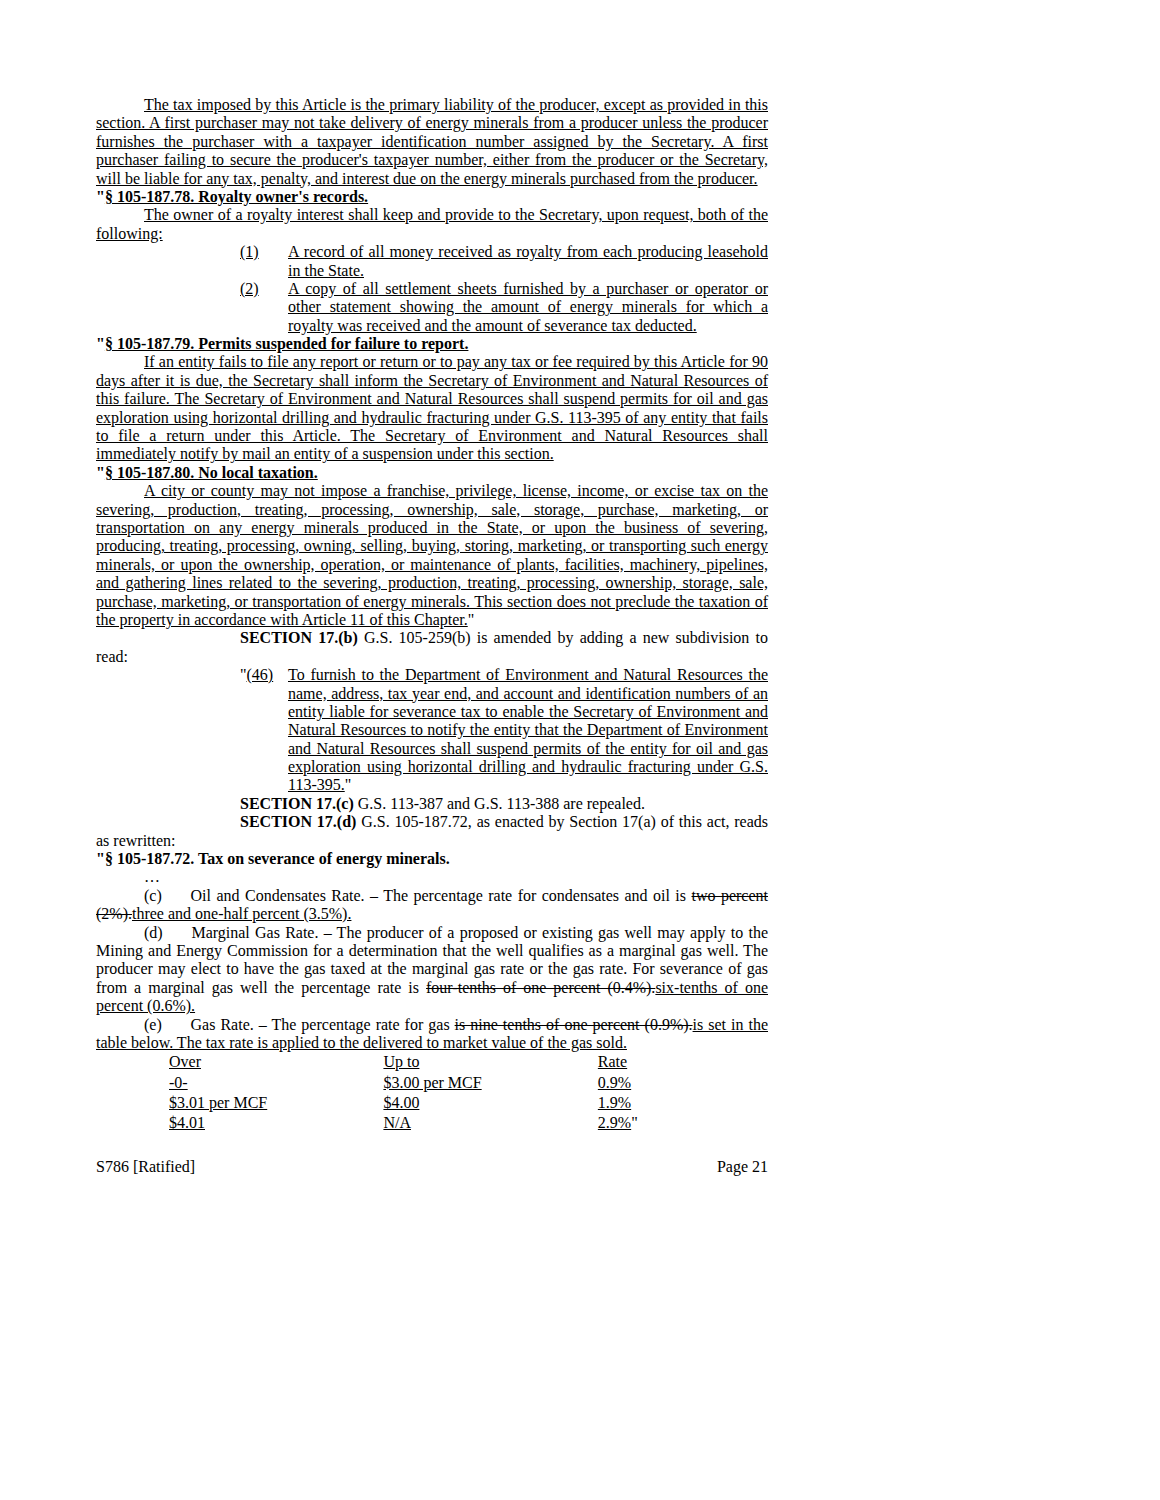The tax imposed by this Article is the primary liability of the producer, except as provided in this section. A first purchaser may not take delivery of energy minerals from a producer unless the producer furnishes the purchaser with a taxpayer identification number assigned by the Secretary. A first purchaser failing to secure the producer's taxpayer number, either from the producer or the Secretary, will be liable for any tax, penalty, and interest due on the energy minerals purchased from the producer.
"§ 105-187.78. Royalty owner's records.
The owner of a royalty interest shall keep and provide to the Secretary, upon request, both of the following:
(1) A record of all money received as royalty from each producing leasehold in the State.
(2) A copy of all settlement sheets furnished by a purchaser or operator or other statement showing the amount of energy minerals for which a royalty was received and the amount of severance tax deducted.
"§ 105-187.79. Permits suspended for failure to report.
If an entity fails to file any report or return or to pay any tax or fee required by this Article for 90 days after it is due, the Secretary shall inform the Secretary of Environment and Natural Resources of this failure. The Secretary of Environment and Natural Resources shall suspend permits for oil and gas exploration using horizontal drilling and hydraulic fracturing under G.S. 113-395 of any entity that fails to file a return under this Article. The Secretary of Environment and Natural Resources shall immediately notify by mail an entity of a suspension under this section.
"§ 105-187.80. No local taxation.
A city or county may not impose a franchise, privilege, license, income, or excise tax on the severing, production, treating, processing, ownership, sale, storage, purchase, marketing, or transportation on any energy minerals produced in the State, or upon the business of severing, producing, treating, processing, owning, selling, buying, storing, marketing, or transporting such energy minerals, or upon the ownership, operation, or maintenance of plants, facilities, machinery, pipelines, and gathering lines related to the severing, production, treating, processing, ownership, storage, sale, purchase, marketing, or transportation of energy minerals. This section does not preclude the taxation of the property in accordance with Article 11 of this Chapter."
SECTION 17.(b) G.S. 105-259(b) is amended by adding a new subdivision to read:
"(46) To furnish to the Department of Environment and Natural Resources the name, address, tax year end, and account and identification numbers of an entity liable for severance tax to enable the Secretary of Environment and Natural Resources to notify the entity that the Department of Environment and Natural Resources shall suspend permits of the entity for oil and gas exploration using horizontal drilling and hydraulic fracturing under G.S. 113-395."
SECTION 17.(c) G.S. 113-387 and G.S. 113-388 are repealed.
SECTION 17.(d) G.S. 105-187.72, as enacted by Section 17(a) of this act, reads as rewritten:
"§ 105-187.72. Tax on severance of energy minerals.
…
(c) Oil and Condensates Rate. – The percentage rate for condensates and oil is two percent (2%).three and one-half percent (3.5%).
(d) Marginal Gas Rate. – The producer of a proposed or existing gas well may apply to the Mining and Energy Commission for a determination that the well qualifies as a marginal gas well. The producer may elect to have the gas taxed at the marginal gas rate or the gas rate. For severance of gas from a marginal gas well the percentage rate is four-tenths of one percent (0.4%).six-tenths of one percent (0.6%).
(e) Gas Rate. – The percentage rate for gas is nine tenths of one percent (0.9%).is set in the table below. The tax rate is applied to the delivered to market value of the gas sold.
| Over | Up to | Rate |
| -0- | $3.00 per MCF | 0.9% |
| $3.01 per MCF | $4.00 | 1.9% |
| $4.01 | N/A | 2.9% " |
S786 [Ratified] Page 21